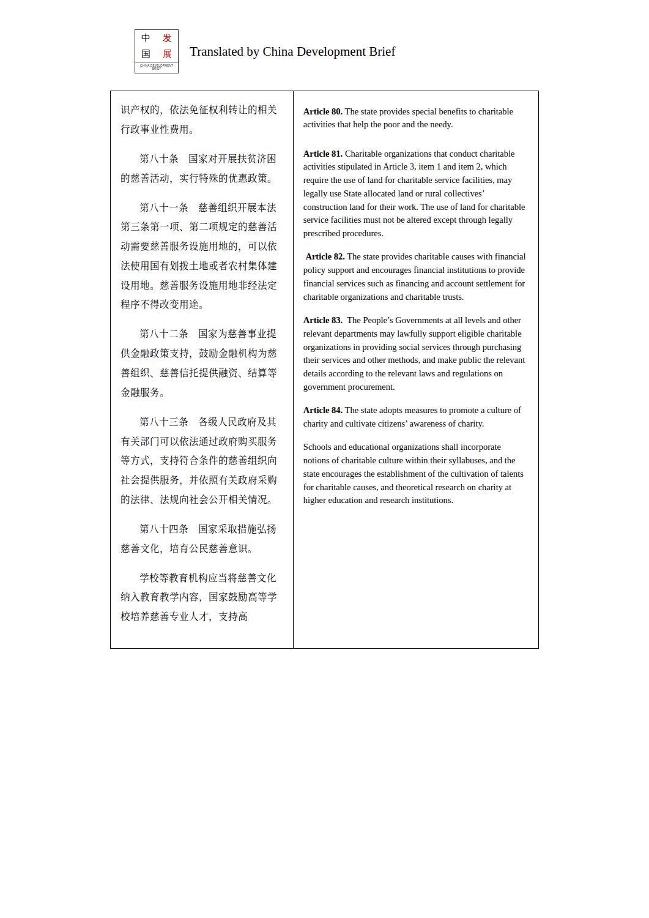中发 国展 CHINA DEVELOPMENT BRIEF
Translated by China Development Brief
| 识产权的，依法免征权利转让的相关行政事业性费用。 第八十条 国家对开展扶贫济困的慈善活动，实行特殊的优惠政策。 第八十一条 慈善组织开展本法第三条第一项、第二项规定的慈善活动需要慈善服务设施用地的，可以依法使用国有划拨土地或者农村集体建设用地。慈善服务设施用地非经法定程序不得改变用途。 第八十二条 国家为慈善事业提供金融政策支持，鼓励金融机构为慈善组织、慈善信托提供融资、结算等金融服务。 第八十三条 各级人民政府及其有关部门可以依法通过政府购买服务等方式，支持符合条件的慈善组织向社会提供服务，并依照有关政府采购的法律、法规向社会公开相关情况。 第八十四条 国家采取措施弘扬慈善文化，培育公民慈善意识。 学校等教育机构应当将慈善文化纳入教育教学内容，国家鼓励高等学校培养慈善专业人才，支持高 | Article 80. The state provides special benefits to charitable activities that help the poor and the needy. Article 81. Charitable organizations that conduct charitable activities stipulated in Article 3, item 1 and item 2, which require the use of land for charitable service facilities, may legally use State allocated land or rural collectives’ construction land for their work. The use of land for charitable service facilities must not be altered except through legally prescribed procedures. Article 82. The state provides charitable causes with financial policy support and encourages financial institutions to provide financial services such as financing and account settlement for charitable organizations and charitable trusts. Article 83. The People’s Governments at all levels and other relevant departments may lawfully support eligible charitable organizations in providing social services through purchasing their services and other methods, and make public the relevant details according to the relevant laws and regulations on government procurement. Article 84. The state adopts measures to promote a culture of charity and cultivate citizens’ awareness of charity. Schools and educational organizations shall incorporate notions of charitable culture within their syllabuses, and the state encourages the establishment of the cultivation of talents for charitable causes, and theoretical research on charity at higher education and research institutions. |